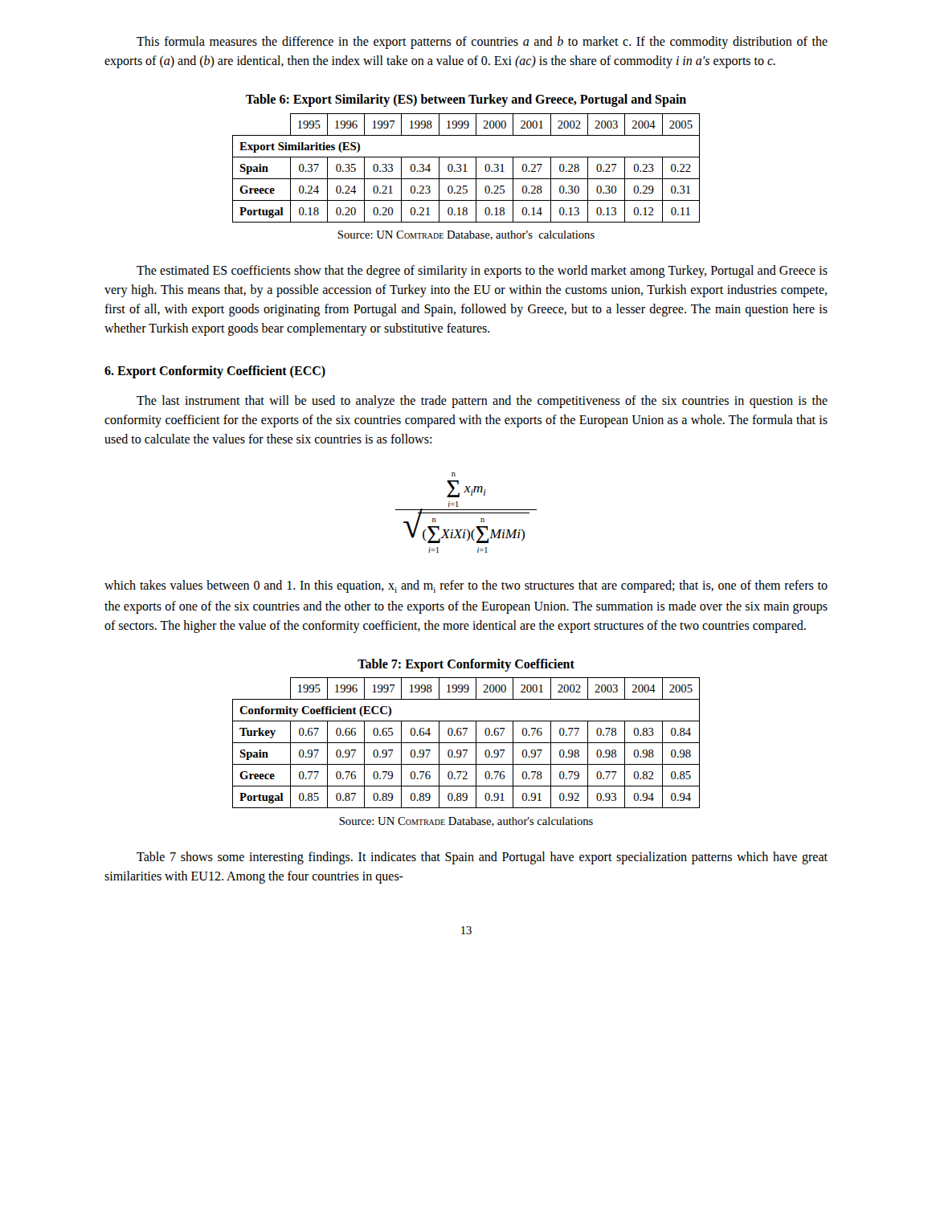This formula measures the difference in the export patterns of countries a and b to market c. If the commodity distribution of the exports of (a) and (b) are identical, then the index will take on a value of 0. Exi (ac) is the share of commodity i in a's exports to c.
Table 6: Export Similarity (ES) between Turkey and Greece, Portugal and Spain
| | 1995 | 1996 | 1997 | 1998 | 1999 | 2000 | 2001 | 2002 | 2003 | 2004 | 2005 |
| Export Similarities (ES) |
| Spain | 0.37 | 0.35 | 0.33 | 0.34 | 0.31 | 0.31 | 0.27 | 0.28 | 0.27 | 0.23 | 0.22 |
| Greece | 0.24 | 0.24 | 0.21 | 0.23 | 0.25 | 0.25 | 0.28 | 0.30 | 0.30 | 0.29 | 0.31 |
| Portugal | 0.18 | 0.20 | 0.20 | 0.21 | 0.18 | 0.18 | 0.14 | 0.13 | 0.13 | 0.12 | 0.11 |
Source: UN Comtrade Database, author's calculations
The estimated ES coefficients show that the degree of similarity in exports to the world market among Turkey, Portugal and Greece is very high. This means that, by a possible accession of Turkey into the EU or within the customs union, Turkish export industries compete, first of all, with export goods originating from Portugal and Spain, followed by Greece, but to a lesser degree. The main question here is whether Turkish export goods bear complementary or substitutive features.
6. Export Conformity Coefficient (ECC)
The last instrument that will be used to analyze the trade pattern and the competitiveness of the six countries in question is the conformity coefficient for the exports of the six countries compared with the exports of the European Union as a whole. The formula that is used to calculate the values for these six countries is as follows:
n Σ i=1 ximi ( n Σ i=1 XiXi)( n Σ i=1 MiMi)
which takes values between 0 and 1. In this equation, xi and mi refer to the two structures that are compared; that is, one of them refers to the exports of one of the six countries and the other to the exports of the European Union. The summation is made over the six main groups of sectors. The higher the value of the conformity coefficient, the more identical are the export structures of the two countries compared.
Table 7: Export Conformity Coefficient
| | 1995 | 1996 | 1997 | 1998 | 1999 | 2000 | 2001 | 2002 | 2003 | 2004 | 2005 |
| Conformity Coefficient ( ECC ) |
| Turkey | 0.67 | 0.66 | 0.65 | 0.64 | 0.67 | 0.67 | 0.76 | 0.77 | 0.78 | 0.83 | 0.84 |
| Spain | 0.97 | 0.97 | 0.97 | 0.97 | 0.97 | 0.97 | 0.97 | 0.98 | 0.98 | 0.98 | 0.98 |
| Greece | 0.77 | 0.76 | 0.79 | 0.76 | 0.72 | 0.76 | 0.78 | 0.79 | 0.77 | 0.82 | 0.85 |
| Portugal | 0.85 | 0.87 | 0.89 | 0.89 | 0.89 | 0.91 | 0.91 | 0.92 | 0.93 | 0.94 | 0.94 |
Source: UN Comtrade Database, author's calculations
Table 7 shows some interesting findings. It indicates that Spain and Portugal have export specialization patterns which have great similarities with EU12. Among the four countries in ques-
13